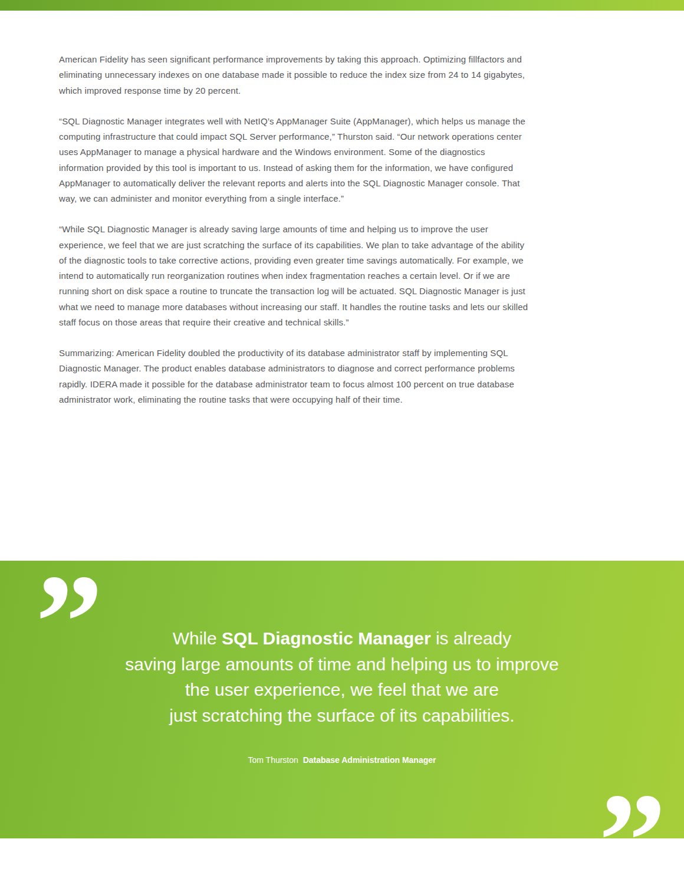American Fidelity has seen significant performance improvements by taking this approach. Optimizing fillfactors and eliminating unnecessary indexes on one database made it possible to reduce the index size from 24 to 14 gigabytes, which improved response time by 20 percent.
“SQL Diagnostic Manager integrates well with NetIQ’s AppManager Suite (AppManager), which helps us manage the computing infrastructure that could impact SQL Server performance,” Thurston said. “Our network operations center uses AppManager to manage a physical hardware and the Windows environment. Some of the diagnostics information provided by this tool is important to us. Instead of asking them for the information, we have configured AppManager to automatically deliver the relevant reports and alerts into the SQL Diagnostic Manager console. That way, we can administer and monitor everything from a single interface.”
“While SQL Diagnostic Manager is already saving large amounts of time and helping us to improve the user experience, we feel that we are just scratching the surface of its capabilities. We plan to take advantage of the ability of the diagnostic tools to take corrective actions, providing even greater time savings automatically. For example, we intend to automatically run reorganization routines when index fragmentation reaches a certain level. Or if we are running short on disk space a routine to truncate the transaction log will be actuated. SQL Diagnostic Manager is just what we need to manage more databases without increasing our staff. It handles the routine tasks and lets our skilled staff focus on those areas that require their creative and technical skills.”
Summarizing: American Fidelity doubled the productivity of its database administrator staff by implementing SQL Diagnostic Manager. The product enables database administrators to diagnose and correct performance problems rapidly. IDERA made it possible for the database administrator team to focus almost 100 percent on true database administrator work, eliminating the routine tasks that were occupying half of their time.
”
While SQL Diagnostic Manager is already
saving large amounts of time and helping us to improve
the user experience, we feel that we are
just scratching the surface of its capabilities.
Tom Thurston Database Administration Manager
”